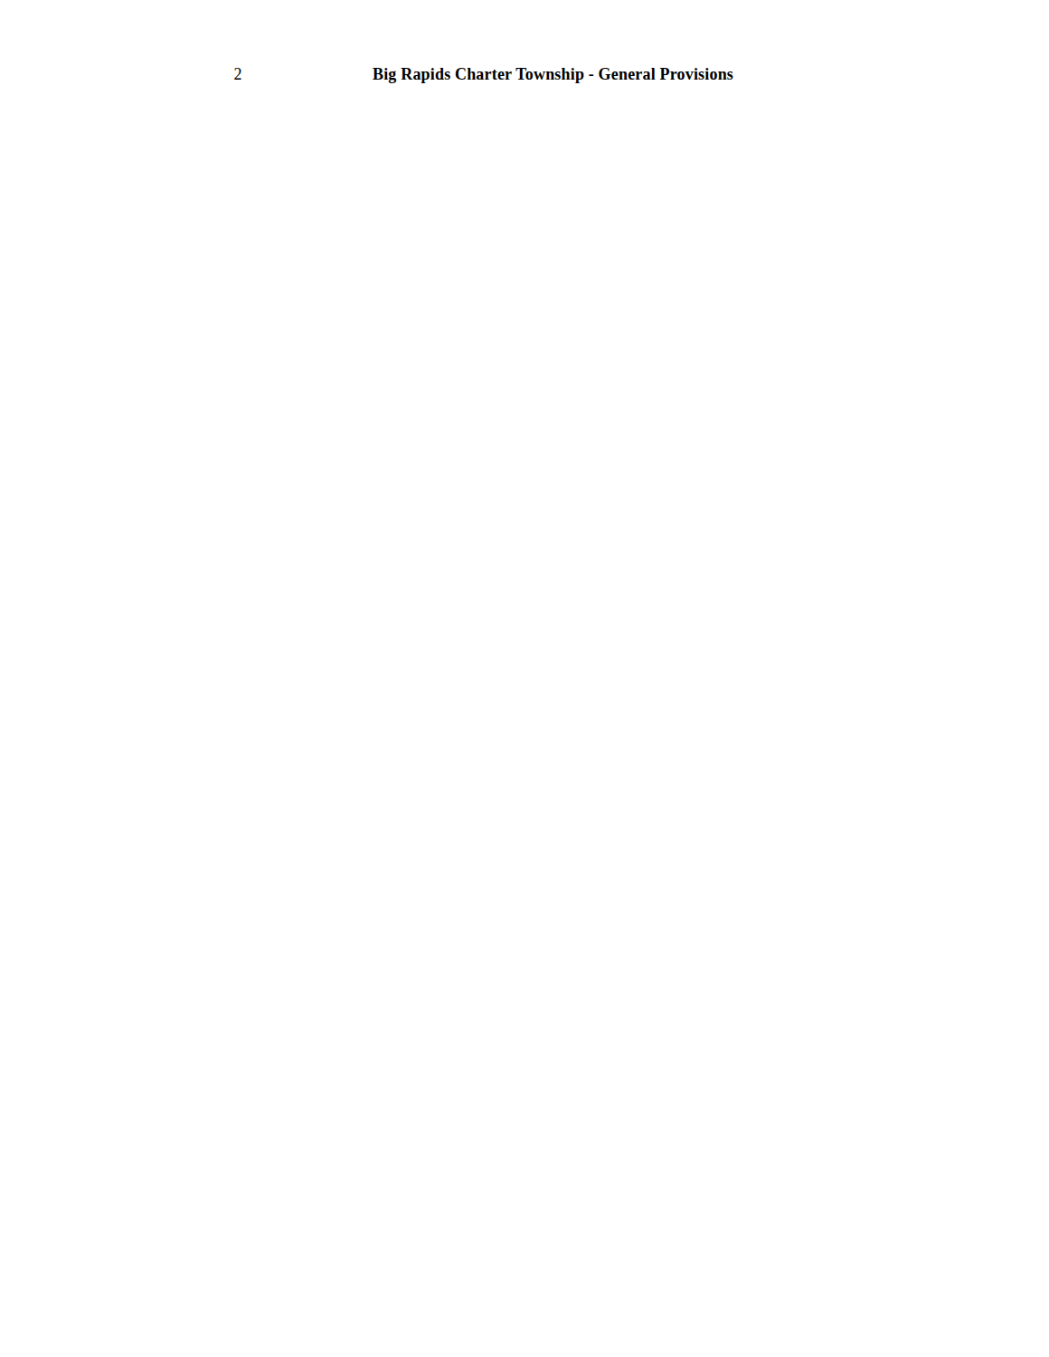2 Big Rapids Charter Township - General Provisions